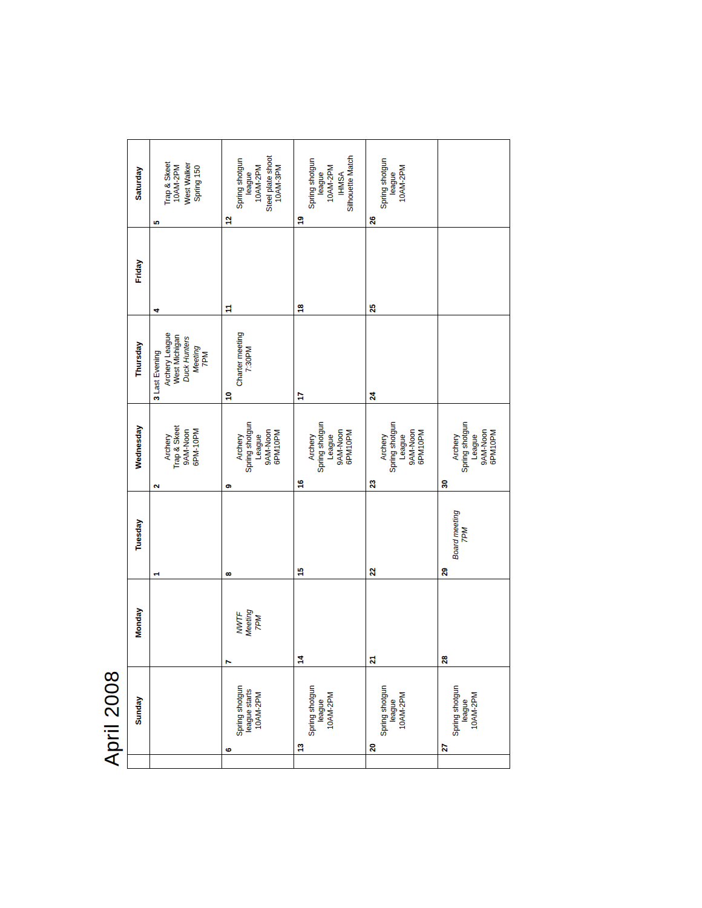April 2008
| | Sunday | Monday | Tuesday | Wednesday | Thursday | Friday | Saturday |
| --- | --- | --- | --- | --- | --- | --- | --- |
| | | | 1 | 2 Archery Trap & Skeet 9AM-Noon 6PM-10PM | 3 Last Evening Archery League West Michigan Duck Hunters Meeting 7PM | 4 | 5 Trap & Skeet 10AM-2PM West Walker Spring 150 |
| | 6 Spring shotgun league starts 10AM-2PM | 7 NWTF Meeting 7PM | 8 | 9 Archery Spring shotgun League 9AM-Noon 6PM10PM | 10 Charter meeting 7:30PM | 11 | 12 Spring shotgun league 10AM-2PM Steel plate shoot 10AM-3PM |
| | 13 Spring shotgun league 10AM-2PM | 14 | 15 | 16 Archery Spring shotgun League 9AM-Noon 6PM10PM | 17 | 18 | 19 Spring shotgun league 10AM-2PM IHMSA Silhouette Match |
| | 20 Spring shotgun league 10AM-2PM | 21 | 22 | 23 Archery Spring shotgun League 9AM-Noon 6PM10PM | 24 | 25 | 26 Spring shotgun league 10AM-2PM |
| | 27 Spring shotgun league 10AM-2PM | 28 | 29 Board meeting 7PM | 30 Archery Spring shotgun League 9AM-Noon 6PM10PM | | | |